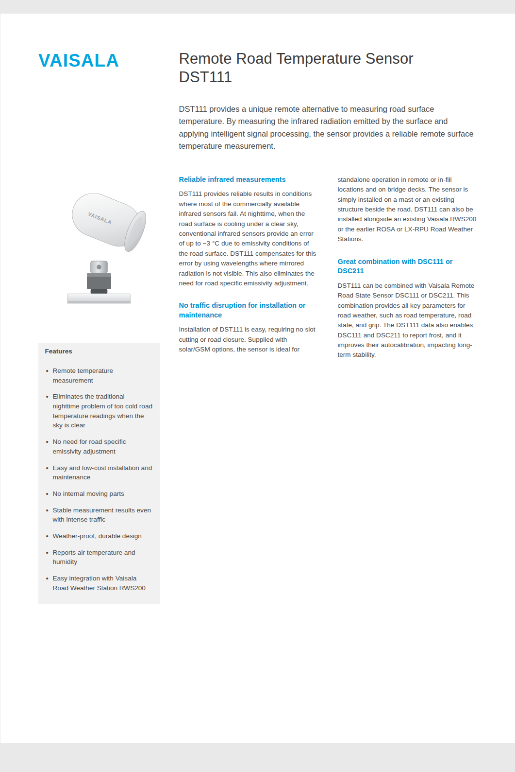VAISALA
Remote Road Temperature Sensor
DST111
DST111 provides a unique remote alternative to measuring road surface temperature. By measuring the infrared radiation emitted by the surface and applying intelligent signal processing, the sensor provides a reliable remote surface temperature measurement.
VAISALA
Features
Remote temperature measurement
Eliminates the traditional nighttime problem of too cold road temperature readings when the sky is clear
No need for road specific emissivity adjustment
Easy and low-cost installation and maintenance
No internal moving parts
Stable measurement results even with intense traffic
Weather-proof, durable design
Reports air temperature and humidity
Easy integration with Vaisala Road Weather Station RWS200
Reliable infrared measurements
DST111 provides reliable results in conditions where most of the commercially available infrared sensors fail. At nighttime, when the road surface is cooling under a clear sky, conventional infrared sensors provide an error of up to −3 °C due to emissivity conditions of the road surface. DST111 compensates for this error by using wavelengths where mirrored radiation is not visible. This also eliminates the need for road specific emissivity adjustment.
No traffic disruption for installation or maintenance
Installation of DST111 is easy, requiring no slot cutting or road closure. Supplied with solar/GSM options, the sensor is ideal for standalone operation in remote or in-fill locations and on bridge decks. The sensor is simply installed on a mast or an existing structure beside the road. DST111 can also be installed alongside an existing Vaisala RWS200 or the earlier ROSA or LX-RPU Road Weather Stations.
Great combination with DSC111 or DSC211
DST111 can be combined with Vaisala Remote Road State Sensor DSC111 or DSC211. This combination provides all key parameters for road weather, such as road temperature, road state, and grip. The DST111 data also enables DSC111 and DSC211 to report frost, and it improves their autocalibration, impacting long-term stability.